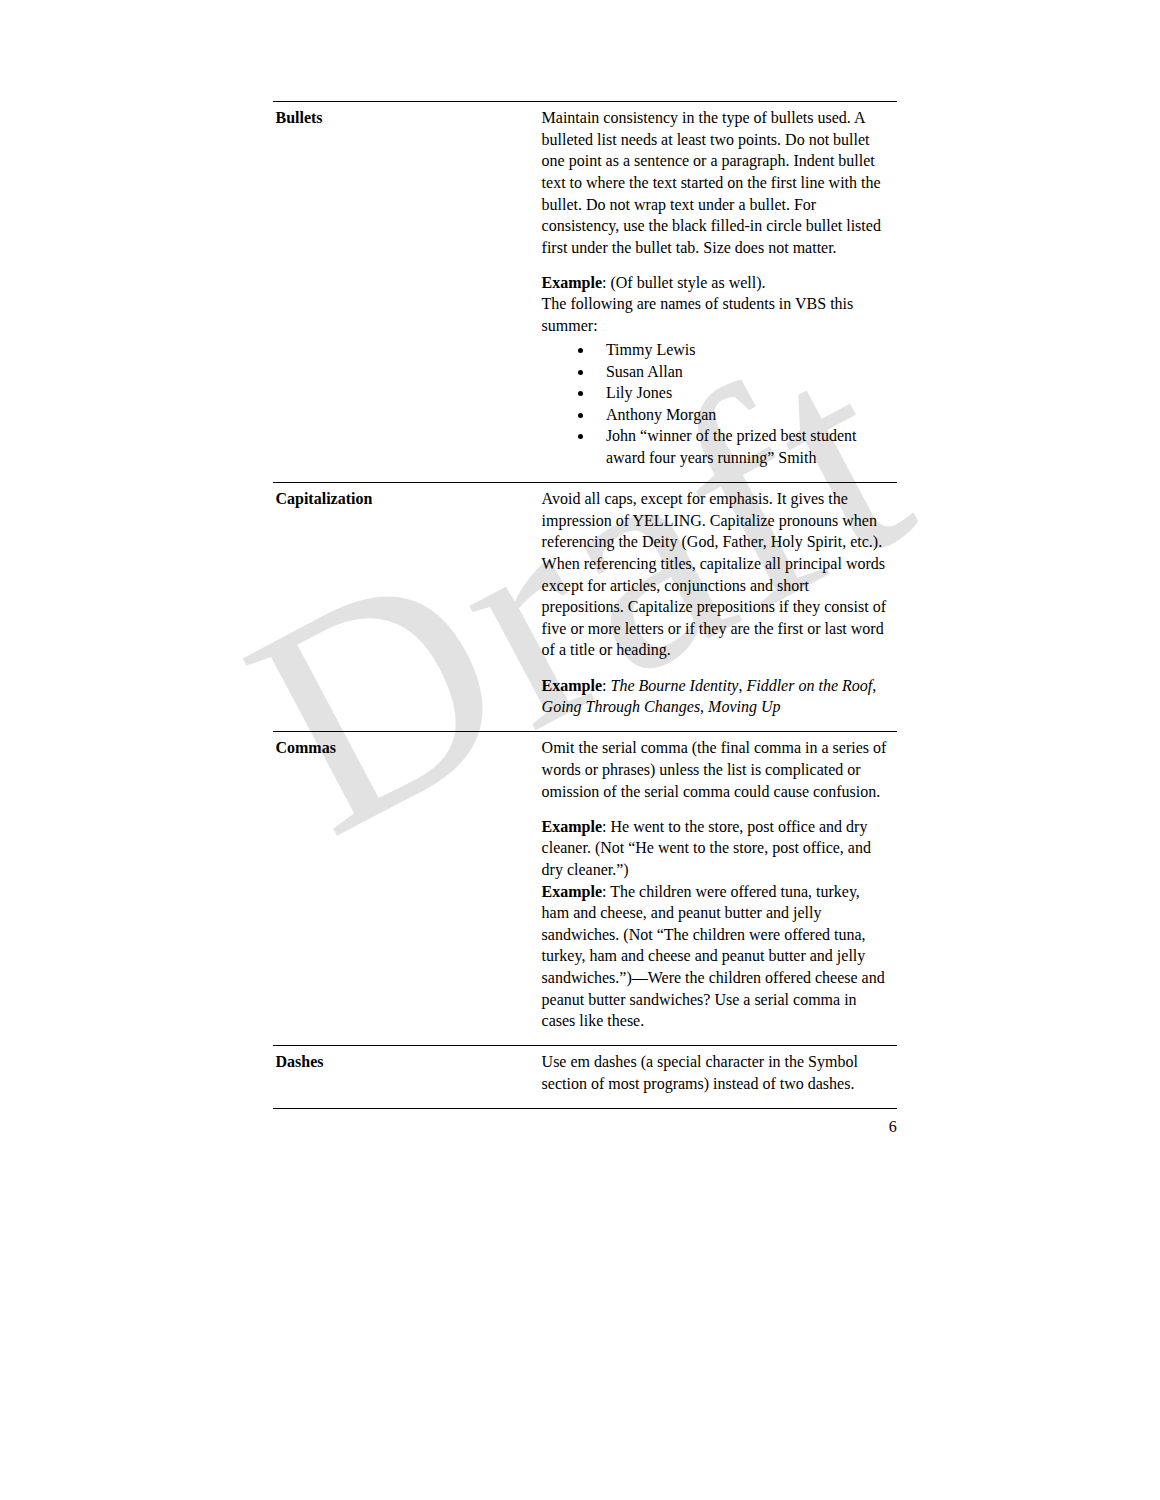Draft
| Bullets | Maintain consistency in the type of bullets used. A bulleted list needs at least two points. Do not bullet one point as a sentence or a paragraph. Indent bullet text to where the text started on the first line with the bullet. Do not wrap text under a bullet. For consistency, use the black filled-in circle bullet listed first under the bullet tab. Size does not matter. Example : (Of bullet style as well). The following are names of students in VBS this summer: Timmy Lewis Susan Allan Lily Jones Anthony Morgan John “winner of the prized best student award four years running” Smith |
| Capitalization | Avoid all caps, except for emphasis. It gives the impression of YELLING. Capitalize pronouns when referencing the Deity (God, Father, Holy Spirit, etc.). When referencing titles, capitalize all principal words except for articles, conjunctions and short prepositions. Capitalize prepositions if they consist of five or more letters or if they are the first or last word of a title or heading. Example : The Bourne Identity , Fiddler on the Roof , Going Through Changes , Moving Up |
| Commas | Omit the serial comma (the final comma in a series of words or phrases) unless the list is complicated or omission of the serial comma could cause confusion. Example : He went to the store, post office and dry cleaner. (Not “He went to the store, post office, and dry cleaner.”) Example : The children were offered tuna, turkey, ham and cheese, and peanut butter and jelly sandwiches. (Not “The children were offered tuna, turkey, ham and cheese and peanut butter and jelly sandwiches.”)—Were the children offered cheese and peanut butter sandwiches? Use a serial comma in cases like these. |
| Dashes | Use em dashes (a special character in the Symbol section of most programs) instead of two dashes. |
6